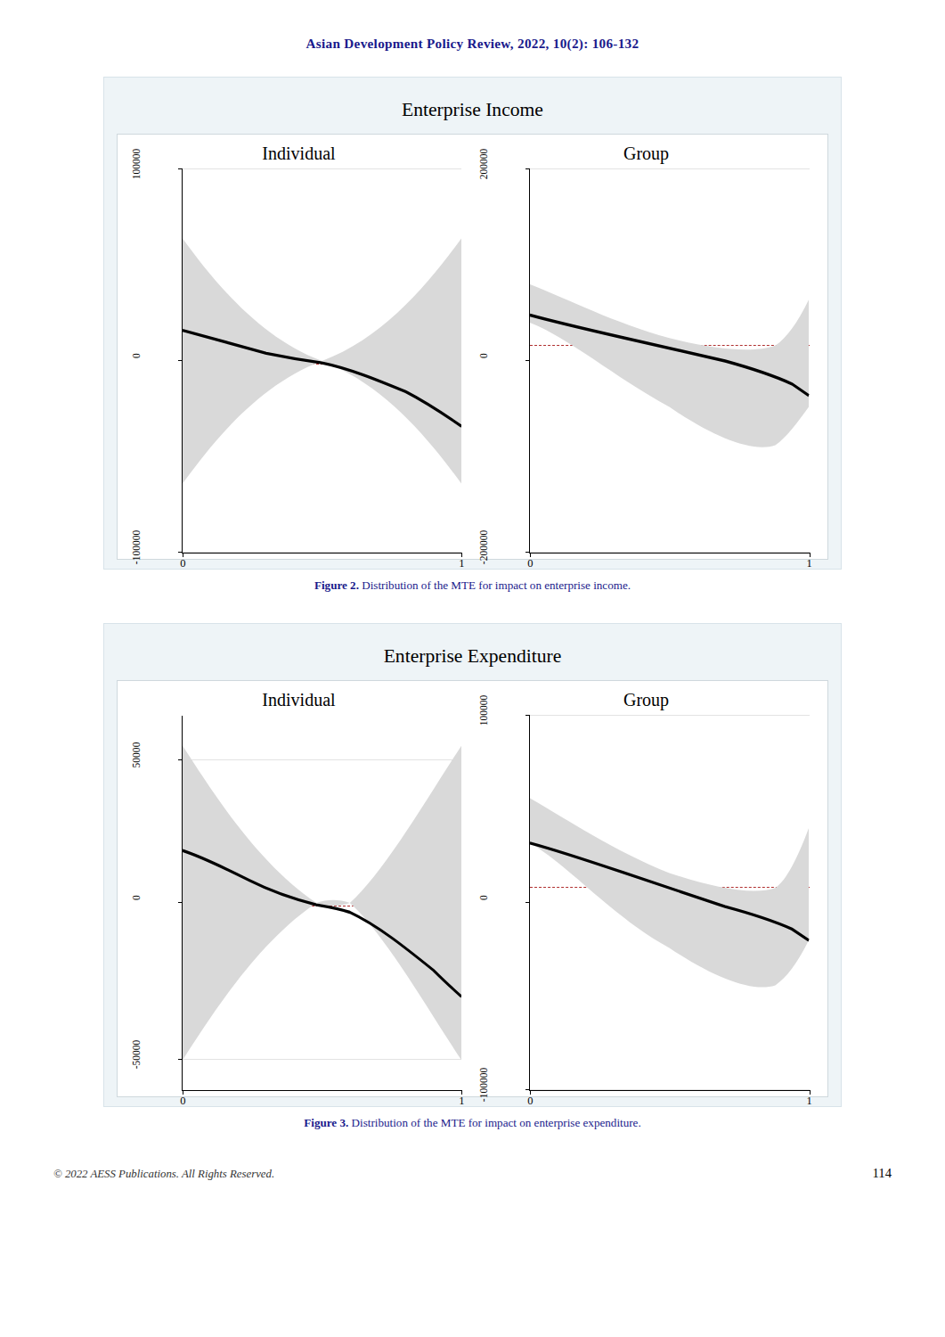Asian Development Policy Review, 2022, 10(2): 106-132
Enterprise Income
Individual
-100000
0
100000
0
1
Group
-200000
0
200000
0
1
Figure 2. Distribution of the MTE for impact on enterprise income.
Enterprise Expenditure
Individual
-50000
0
50000
0
1
Group
-100000
0
100000
0
1
Figure 3. Distribution of the MTE for impact on enterprise expenditure.
© 2022 AESS Publications. All Rights Reserved.
114